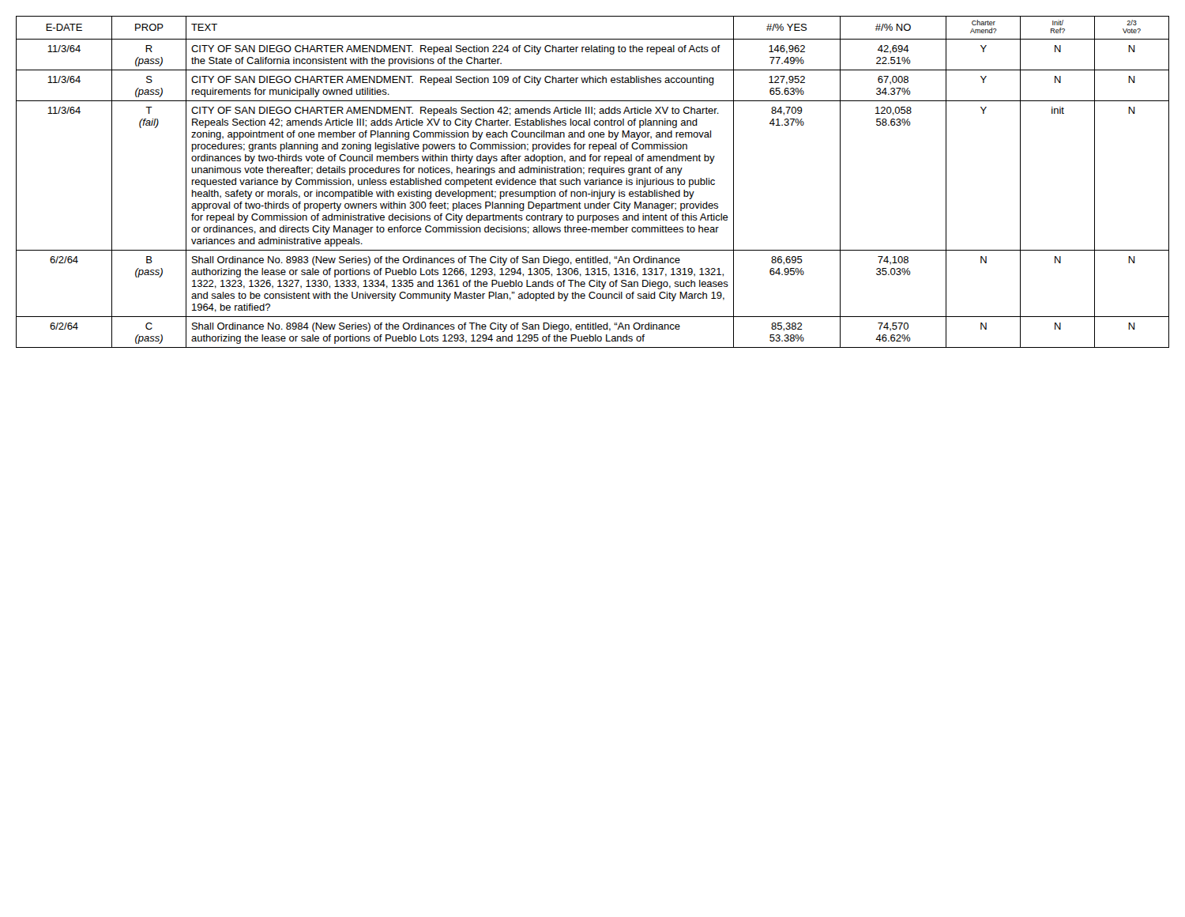| E-DATE | PROP | TEXT | #/% YES | #/% NO | Charter Amend? | Init/ Ref? | 2/3 Vote? |
| --- | --- | --- | --- | --- | --- | --- | --- |
| 11/3/64 | R (pass) | CITY OF SAN DIEGO CHARTER AMENDMENT. Repeal Section 224 of City Charter relating to the repeal of Acts of the State of California inconsistent with the provisions of the Charter. | 146,962 77.49% | 42,694 22.51% | Y | N | N |
| 11/3/64 | S (pass) | CITY OF SAN DIEGO CHARTER AMENDMENT. Repeal Section 109 of City Charter which establishes accounting requirements for municipally owned utilities. | 127,952 65.63% | 67,008 34.37% | Y | N | N |
| 11/3/64 | T (fail) | CITY OF SAN DIEGO CHARTER AMENDMENT. Repeals Section 42; amends Article III; adds Article XV to Charter. Repeals Section 42; amends Article III; adds Article XV to City Charter. Establishes local control of planning and zoning, appointment of one member of Planning Commission by each Councilman and one by Mayor, and removal procedures; grants planning and zoning legislative powers to Commission; provides for repeal of Commission ordinances by two-thirds vote of Council members within thirty days after adoption, and for repeal of amendment by unanimous vote thereafter; details procedures for notices, hearings and administration; requires grant of any requested variance by Commission, unless established competent evidence that such variance is injurious to public health, safety or morals, or incompatible with existing development; presumption of non-injury is established by approval of two-thirds of property owners within 300 feet; places Planning Department under City Manager; provides for repeal by Commission of administrative decisions of City departments contrary to purposes and intent of this Article or ordinances, and directs City Manager to enforce Commission decisions; allows three-member committees to hear variances and administrative appeals. | 84,709 41.37% | 120,058 58.63% | Y | init | N |
| 6/2/64 | B (pass) | Shall Ordinance No. 8983 (New Series) of the Ordinances of The City of San Diego, entitled, “An Ordinance authorizing the lease or sale of portions of Pueblo Lots 1266, 1293, 1294, 1305, 1306, 1315, 1316, 1317, 1319, 1321, 1322, 1323, 1326, 1327, 1330, 1333, 1334, 1335 and 1361 of the Pueblo Lands of The City of San Diego, such leases and sales to be consistent with the University Community Master Plan,” adopted by the Council of said City March 19, 1964, be ratified? | 86,695 64.95% | 74,108 35.03% | N | N | N |
| 6/2/64 | C (pass) | Shall Ordinance No. 8984 (New Series) of the Ordinances of The City of San Diego, entitled, “An Ordinance authorizing the lease or sale of portions of Pueblo Lots 1293, 1294 and 1295 of the Pueblo Lands of | 85,382 53.38% | 74,570 46.62% | N | N | N |